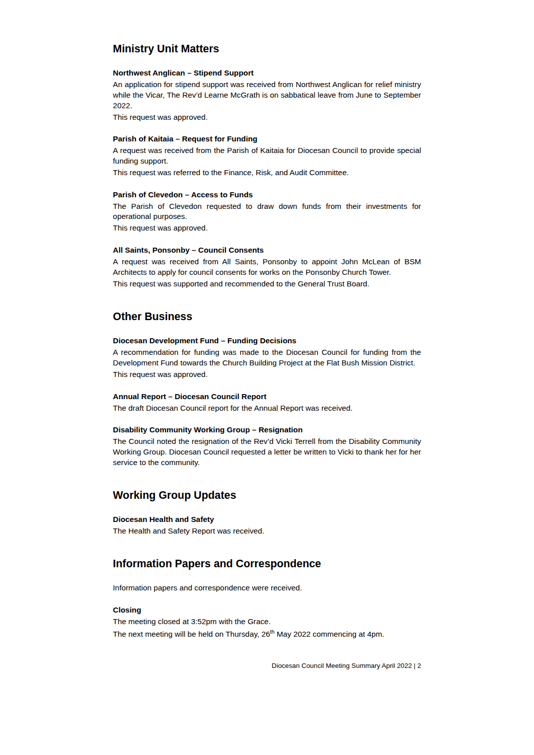Ministry Unit Matters
Northwest Anglican – Stipend Support
An application for stipend support was received from Northwest Anglican for relief ministry while the Vicar, The Rev’d Learne McGrath is on sabbatical leave from June to September 2022.
This request was approved.
Parish of Kaitaia – Request for Funding
A request was received from the Parish of Kaitaia for Diocesan Council to provide special funding support.
This request was referred to the Finance, Risk, and Audit Committee.
Parish of Clevedon – Access to Funds
The Parish of Clevedon requested to draw down funds from their investments for operational purposes.
This request was approved.
All Saints, Ponsonby – Council Consents
A request was received from All Saints, Ponsonby to appoint John McLean of BSM Architects to apply for council consents for works on the Ponsonby Church Tower.
This request was supported and recommended to the General Trust Board.
Other Business
Diocesan Development Fund – Funding Decisions
A recommendation for funding was made to the Diocesan Council for funding from the Development Fund towards the Church Building Project at the Flat Bush Mission District.
This request was approved.
Annual Report – Diocesan Council Report
The draft Diocesan Council report for the Annual Report was received.
Disability Community Working Group – Resignation
The Council noted the resignation of the Rev’d Vicki Terrell from the Disability Community Working Group. Diocesan Council requested a letter be written to Vicki to thank her for her service to the community.
Working Group Updates
Diocesan Health and Safety
The Health and Safety Report was received.
Information Papers and Correspondence
Information papers and correspondence were received.
Closing
The meeting closed at 3:52pm with the Grace.
The next meeting will be held on Thursday, 26th May 2022 commencing at 4pm.
Diocesan Council Meeting Summary April 2022 | 2